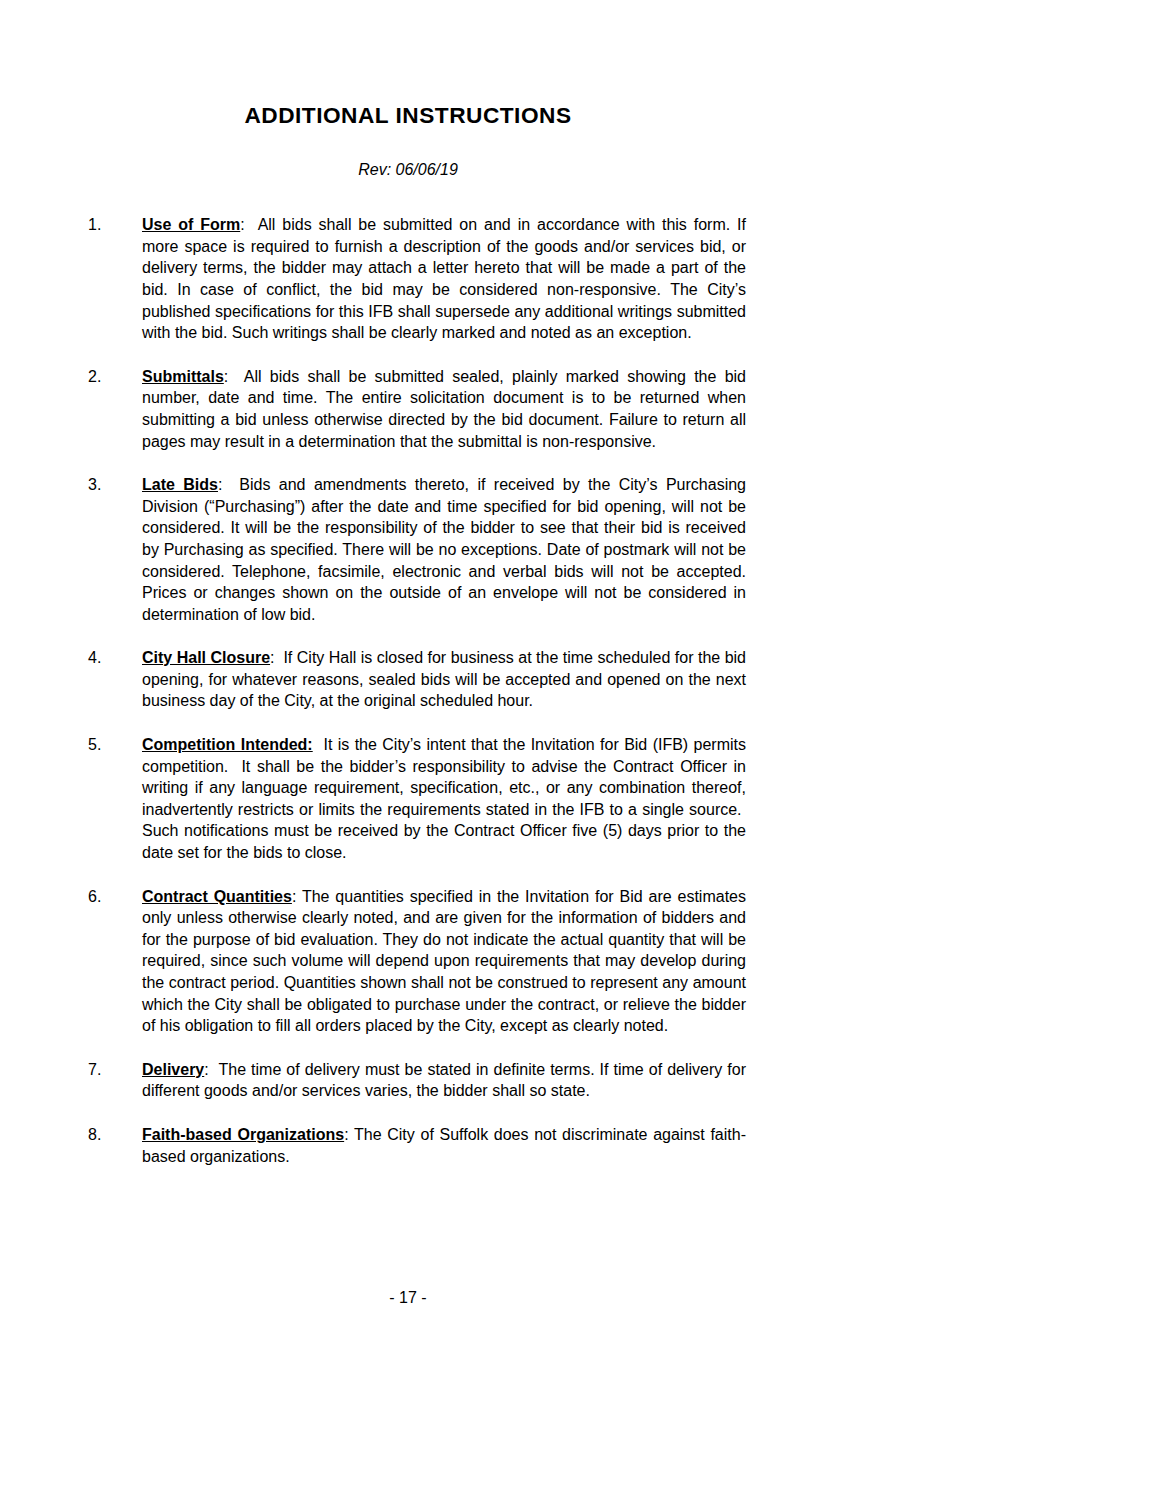ADDITIONAL INSTRUCTIONS
Rev: 06/06/19
Use of Form: All bids shall be submitted on and in accordance with this form. If more space is required to furnish a description of the goods and/or services bid, or delivery terms, the bidder may attach a letter hereto that will be made a part of the bid. In case of conflict, the bid may be considered non-responsive. The City’s published specifications for this IFB shall supersede any additional writings submitted with the bid. Such writings shall be clearly marked and noted as an exception.
Submittals: All bids shall be submitted sealed, plainly marked showing the bid number, date and time. The entire solicitation document is to be returned when submitting a bid unless otherwise directed by the bid document. Failure to return all pages may result in a determination that the submittal is non-responsive.
Late Bids: Bids and amendments thereto, if received by the City’s Purchasing Division (“Purchasing”) after the date and time specified for bid opening, will not be considered. It will be the responsibility of the bidder to see that their bid is received by Purchasing as specified. There will be no exceptions. Date of postmark will not be considered. Telephone, facsimile, electronic and verbal bids will not be accepted. Prices or changes shown on the outside of an envelope will not be considered in determination of low bid.
City Hall Closure: If City Hall is closed for business at the time scheduled for the bid opening, for whatever reasons, sealed bids will be accepted and opened on the next business day of the City, at the original scheduled hour.
Competition Intended: It is the City’s intent that the Invitation for Bid (IFB) permits competition. It shall be the bidder’s responsibility to advise the Contract Officer in writing if any language requirement, specification, etc., or any combination thereof, inadvertently restricts or limits the requirements stated in the IFB to a single source. Such notifications must be received by the Contract Officer five (5) days prior to the date set for the bids to close.
Contract Quantities: The quantities specified in the Invitation for Bid are estimates only unless otherwise clearly noted, and are given for the information of bidders and for the purpose of bid evaluation. They do not indicate the actual quantity that will be required, since such volume will depend upon requirements that may develop during the contract period. Quantities shown shall not be construed to represent any amount which the City shall be obligated to purchase under the contract, or relieve the bidder of his obligation to fill all orders placed by the City, except as clearly noted.
Delivery: The time of delivery must be stated in definite terms. If time of delivery for different goods and/or services varies, the bidder shall so state.
Faith-based Organizations: The City of Suffolk does not discriminate against faith-based organizations.
- 17 -